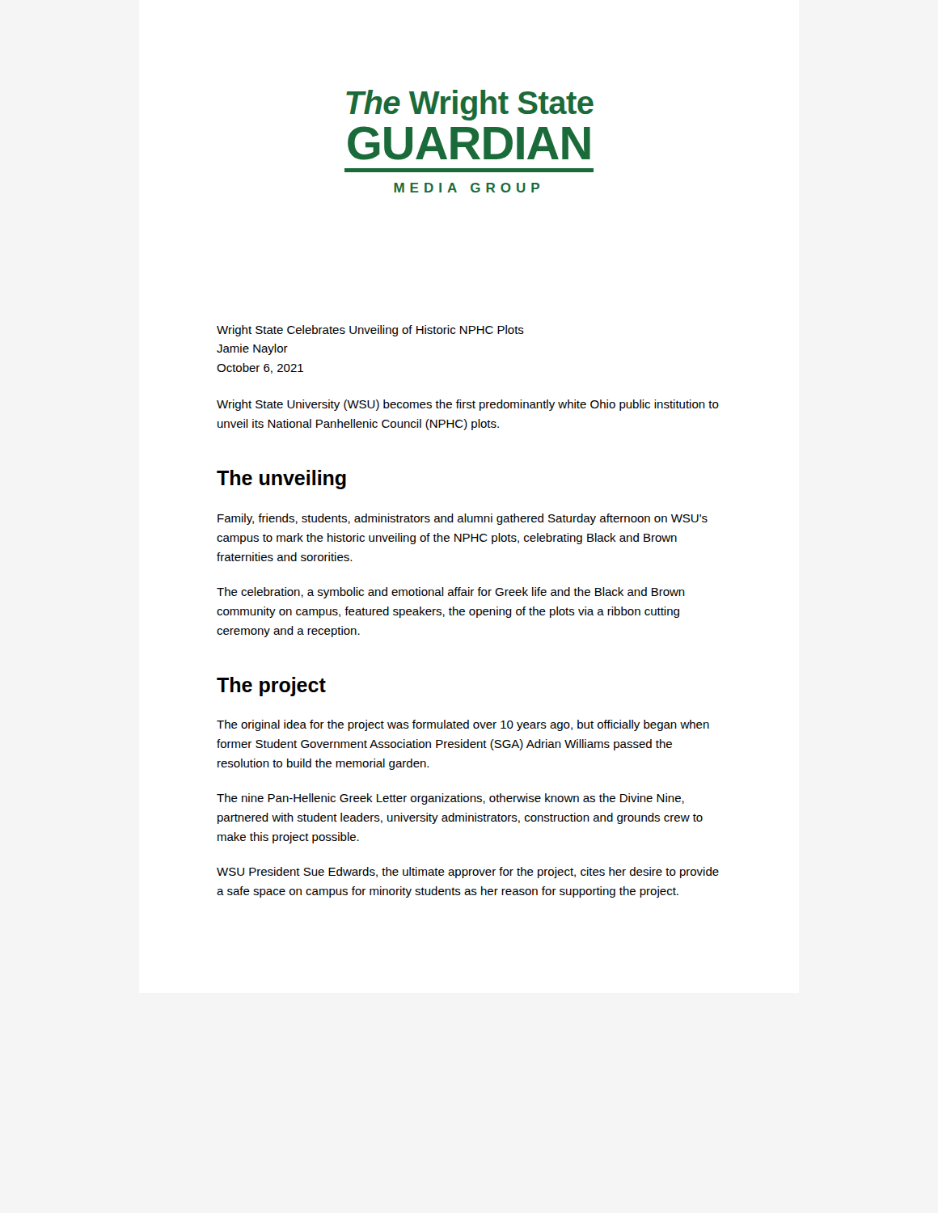The Wright State
GUARDIAN
MEDIA GROUP
Wright State Celebrates Unveiling of Historic NPHC Plots
Jamie Naylor
October 6, 2021
Wright State University (WSU) becomes the first predominantly white Ohio public institution to unveil its National Panhellenic Council (NPHC) plots.
The unveiling
Family, friends, students, administrators and alumni gathered Saturday afternoon on WSU's campus to mark the historic unveiling of the NPHC plots, celebrating Black and Brown fraternities and sororities.
The celebration, a symbolic and emotional affair for Greek life and the Black and Brown community on campus, featured speakers, the opening of the plots via a ribbon cutting ceremony and a reception.
The project
The original idea for the project was formulated over 10 years ago, but officially began when former Student Government Association President (SGA) Adrian Williams passed the resolution to build the memorial garden.
The nine Pan-Hellenic Greek Letter organizations, otherwise known as the Divine Nine, partnered with student leaders, university administrators, construction and grounds crew to make this project possible.
WSU President Sue Edwards, the ultimate approver for the project, cites her desire to provide a safe space on campus for minority students as her reason for supporting the project.